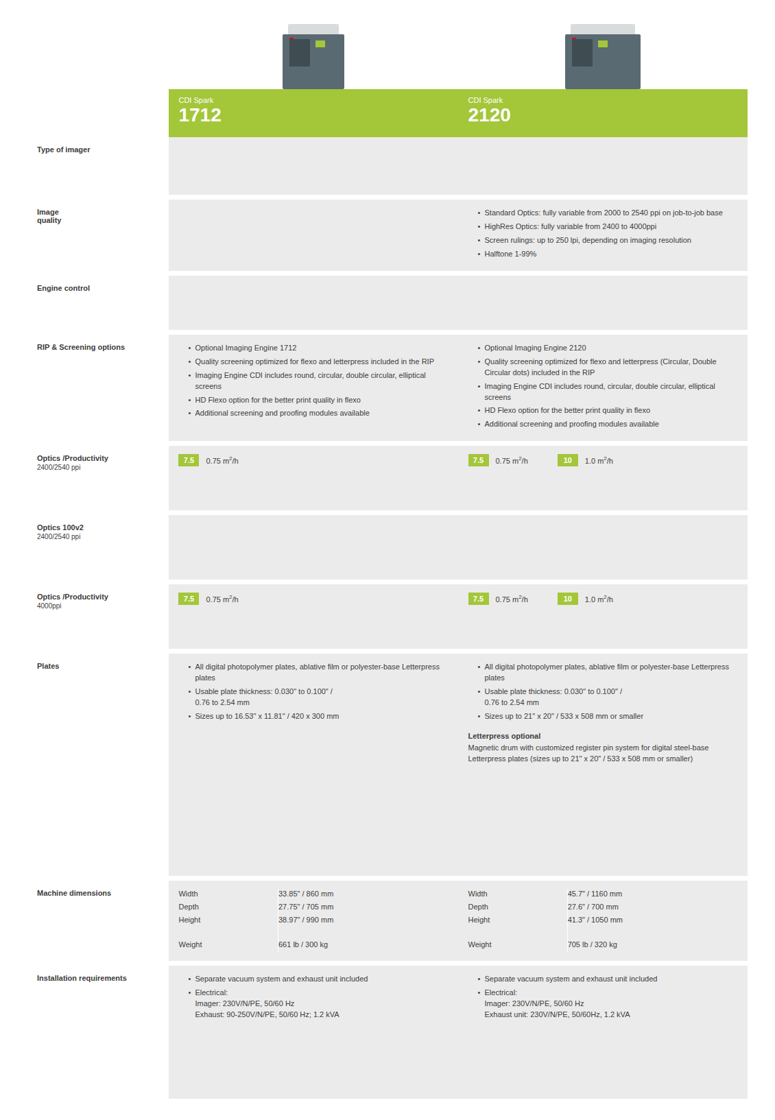| | CDI Spark 1712 | CDI Spark 2120 |
| Type of imager | | |
| Image quality | | Standard Optics: fully variable from 2000 to 2540 ppi on job-to-job base HighRes Optics: fully variable from 2400 to 4000ppi Screen rulings: up to 250 lpi, depending on imaging resolution Halftone 1-99% |
| Engine control | | |
| RIP & Screening options | Optional Imaging Engine 1712 Quality screening optimized for flexo and letterpress included in the RIP Imaging Engine CDI includes round, circular, double circular, elliptical screens HD Flexo option for the better print quality in flexo Additional screening and proofing modules available | Optional Imaging Engine 2120 Quality screening optimized for flexo and letterpress (Circular, Double Circular dots) included in the RIP Imaging Engine CDI includes round, circular, double circular, elliptical screens HD Flexo option for the better print quality in flexo Additional screening and proofing modules available |
| Optics /Productivity 2400/2540 ppi | 7.5 0.75 m 2 /h | 7.5 0.75 m 2 /h 10 1.0 m 2 /h |
| Optics 100v2 2400/2540 ppi | | |
| Optics /Productivity 4000ppi | 7.5 0.75 m 2 /h | 7.5 0.75 m 2 /h 10 1.0 m 2 /h |
| Plates | All digital photopolymer plates, ablative film or polyester-base Letterpress plates Usable plate thickness: 0.030" to 0.100" / 0.76 to 2.54 mm Sizes up to 16.53" x 11.81" / 420 x 300 mm | All digital photopolymer plates, ablative film or polyester-base Letterpress plates Usable plate thickness: 0.030" to 0.100" / 0.76 to 2.54 mm Sizes up to 21" x 20" / 533 x 508 mm or smaller Letterpress optional Magnetic drum with customized register pin system for digital steel-base Letterpress plates (sizes up to 21" x 20" / 533 x 508 mm or smaller) |
| Machine dimensions | / Width / 33.85" / 860 mm / / Depth / 27.75" / 705 mm / / Height / 38.97" / 990 mm / / Weight / 661 lb / 300 kg / | / Width / 45.7" / 1160 mm / / Depth / 27.6" / 700 mm / / Height / 41.3" / 1050 mm / / Weight / 705 lb / 320 kg / |
| Installation requirements | Separate vacuum system and exhaust unit included Electrical: Imager: 230V/N/PE, 50/60 Hz Exhaust: 90-250V/N/PE, 50/60 Hz; 1.2 kVA | Separate vacuum system and exhaust unit included Electrical: Imager: 230V/N/PE, 50/60 Hz Exhaust unit: 230V/N/PE, 50/60Hz, 1.2 kVA |